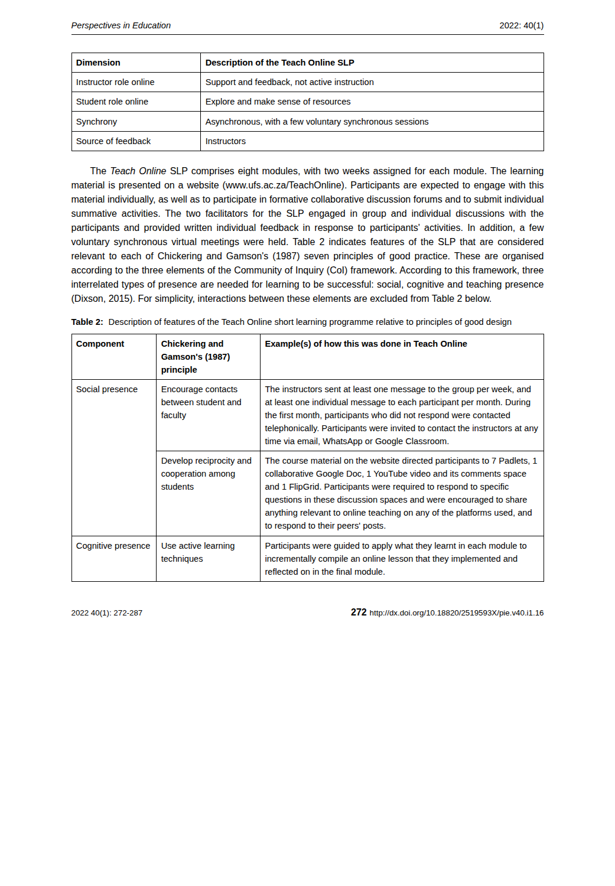Perspectives in Education 2022: 40(1)
| Dimension | Description of the Teach Online SLP |
| --- | --- |
| Instructor role online | Support and feedback, not active instruction |
| Student role online | Explore and make sense of resources |
| Synchrony | Asynchronous, with a few voluntary synchronous sessions |
| Source of feedback | Instructors |
The Teach Online SLP comprises eight modules, with two weeks assigned for each module. The learning material is presented on a website (www.ufs.ac.za/TeachOnline). Participants are expected to engage with this material individually, as well as to participate in formative collaborative discussion forums and to submit individual summative activities. The two facilitators for the SLP engaged in group and individual discussions with the participants and provided written individual feedback in response to participants' activities. In addition, a few voluntary synchronous virtual meetings were held. Table 2 indicates features of the SLP that are considered relevant to each of Chickering and Gamson's (1987) seven principles of good practice. These are organised according to the three elements of the Community of Inquiry (CoI) framework. According to this framework, three interrelated types of presence are needed for learning to be successful: social, cognitive and teaching presence (Dixson, 2015). For simplicity, interactions between these elements are excluded from Table 2 below.
Table 2: Description of features of the Teach Online short learning programme relative to principles of good design
| Component | Chickering and Gamson's (1987) principle | Example(s) of how this was done in Teach Online |
| --- | --- | --- |
| Social presence | Encourage contacts between student and faculty | The instructors sent at least one message to the group per week, and at least one individual message to each participant per month. During the first month, participants who did not respond were contacted telephonically. Participants were invited to contact the instructors at any time via email, WhatsApp or Google Classroom. |
| Develop reciprocity and cooperation among students | The course material on the website directed participants to 7 Padlets, 1 collaborative Google Doc, 1 YouTube video and its comments space and 1 FlipGrid. Participants were required to respond to specific questions in these discussion spaces and were encouraged to share anything relevant to online teaching on any of the platforms used, and to respond to their peers' posts. |
| Cognitive presence | Use active learning techniques | Participants were guided to apply what they learnt in each module to incrementally compile an online lesson that they implemented and reflected on in the final module. |
2022 40(1): 272-287 272 http://dx.doi.org/10.18820/2519593X/pie.v40.i1.16